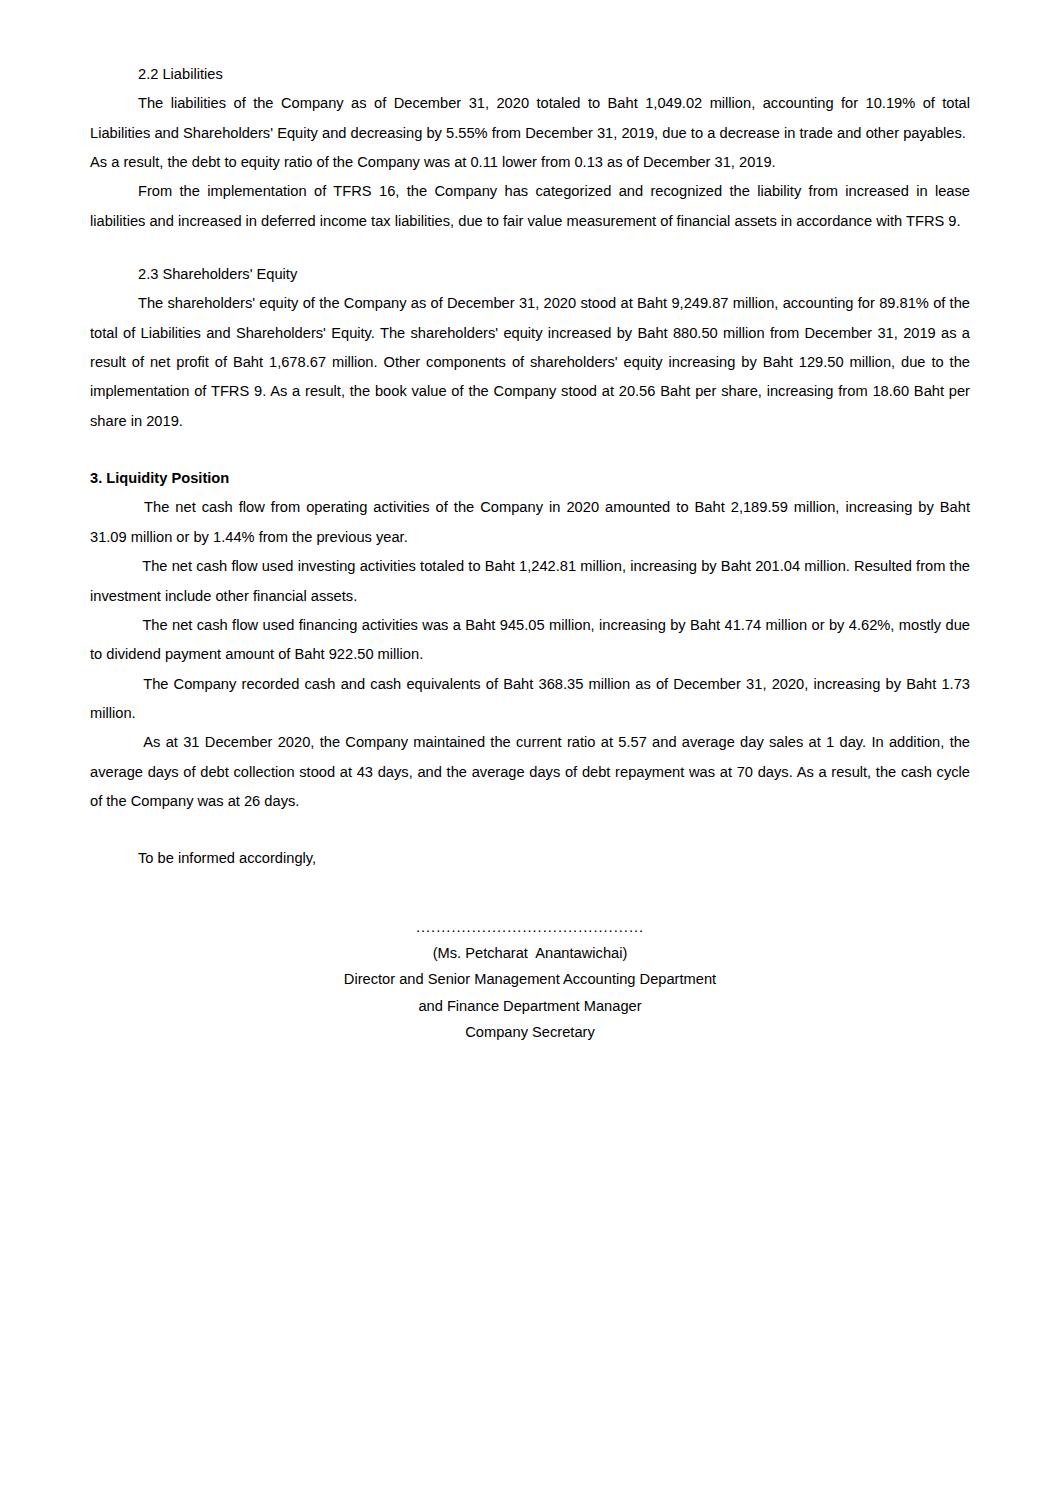2.2 Liabilities
The liabilities of the Company as of December 31, 2020 totaled to Baht 1,049.02 million, accounting for 10.19% of total Liabilities and Shareholders' Equity and decreasing by 5.55% from December 31, 2019, due to a decrease in trade and other payables. As a result, the debt to equity ratio of the Company was at 0.11 lower from 0.13 as of December 31, 2019.
From the implementation of TFRS 16, the Company has categorized and recognized the liability from increased in lease liabilities and increased in deferred income tax liabilities, due to fair value measurement of financial assets in accordance with TFRS 9.
2.3 Shareholders' Equity
The shareholders' equity of the Company as of December 31, 2020 stood at Baht 9,249.87 million, accounting for 89.81% of the total of Liabilities and Shareholders' Equity. The shareholders' equity increased by Baht 880.50 million from December 31, 2019 as a result of net profit of Baht 1,678.67 million. Other components of shareholders' equity increasing by Baht 129.50 million, due to the implementation of TFRS 9. As a result, the book value of the Company stood at 20.56 Baht per share, increasing from 18.60 Baht per share in 2019.
3. Liquidity Position
The net cash flow from operating activities of the Company in 2020 amounted to Baht 2,189.59 million, increasing by Baht 31.09 million or by 1.44% from the previous year.
The net cash flow used investing activities totaled to Baht 1,242.81 million, increasing by Baht 201.04 million. Resulted from the investment include other financial assets.
The net cash flow used financing activities was a Baht 945.05 million, increasing by Baht 41.74 million or by 4.62%, mostly due to dividend payment amount of Baht 922.50 million.
The Company recorded cash and cash equivalents of Baht 368.35 million as of December 31, 2020, increasing by Baht 1.73 million.
As at 31 December 2020, the Company maintained the current ratio at 5.57 and average day sales at 1 day. In addition, the average days of debt collection stood at 43 days, and the average days of debt repayment was at 70 days. As a result, the cash cycle of the Company was at 26 days.
To be informed accordingly,
.............................................
(Ms. Petcharat Anantawichai)
Director and Senior Management Accounting Department
and Finance Department Manager
Company Secretary